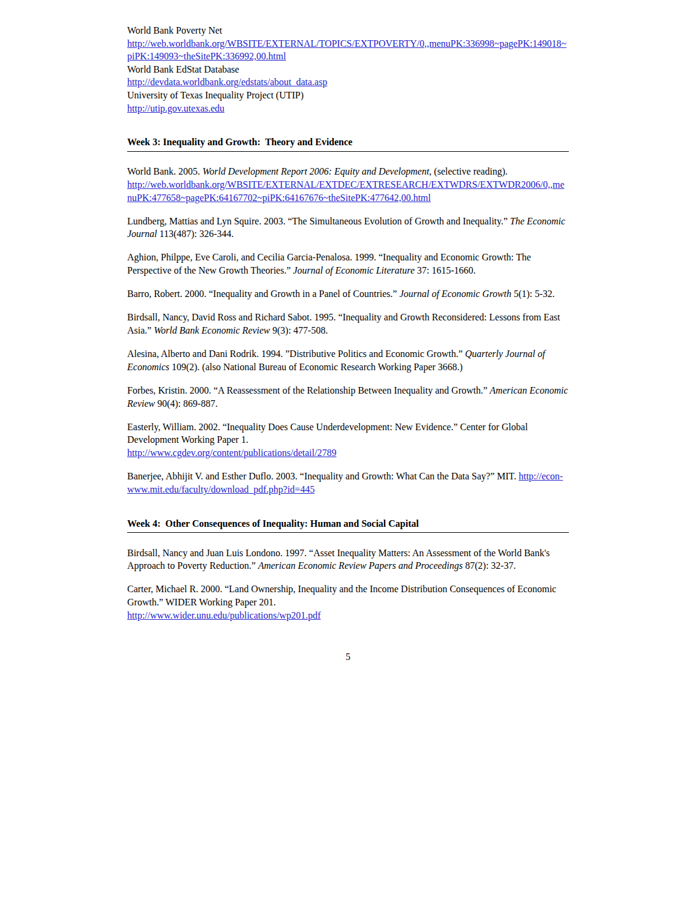World Bank Poverty Net
http://web.worldbank.org/WBSITE/EXTERNAL/TOPICS/EXTPOVERTY/0,,menuPK:336998~pagePK:149018~piPK:149093~theSitePK:336992,00.html
World Bank EdStat Database
http://devdata.worldbank.org/edstats/about_data.asp
University of Texas Inequality Project (UTIP)
http://utip.gov.utexas.edu
Week 3: Inequality and Growth: Theory and Evidence
World Bank. 2005. World Development Report 2006: Equity and Development, (selective reading).
http://web.worldbank.org/WBSITE/EXTERNAL/EXTDEC/EXTRESEARCH/EXTWDRS/EXTWDR2006/0,,menuPK:477658~pagePK:64167702~piPK:64167676~theSitePK:477642,00.html
Lundberg, Mattias and Lyn Squire. 2003. “The Simultaneous Evolution of Growth and Inequality.” The Economic Journal 113(487): 326-344.
Aghion, Philppe, Eve Caroli, and Cecilia Garcia-Penalosa. 1999. “Inequality and Economic Growth: The Perspective of the New Growth Theories.” Journal of Economic Literature 37: 1615-1660.
Barro, Robert. 2000. “Inequality and Growth in a Panel of Countries.” Journal of Economic Growth 5(1): 5-32.
Birdsall, Nancy, David Ross and Richard Sabot. 1995. “Inequality and Growth Reconsidered: Lessons from East Asia.” World Bank Economic Review 9(3): 477-508.
Alesina, Alberto and Dani Rodrik. 1994. ”Distributive Politics and Economic Growth.” Quarterly Journal of Economics 109(2). (also National Bureau of Economic Research Working Paper 3668.)
Forbes, Kristin. 2000. “A Reassessment of the Relationship Between Inequality and Growth.” American Economic Review 90(4): 869-887.
Easterly, William. 2002. “Inequality Does Cause Underdevelopment: New Evidence.” Center for Global Development Working Paper 1.
http://www.cgdev.org/content/publications/detail/2789
Banerjee, Abhijit V. and Esther Duflo. 2003. “Inequality and Growth: What Can the Data Say?” MIT. http://econ-www.mit.edu/faculty/download_pdf.php?id=445
Week 4: Other Consequences of Inequality: Human and Social Capital
Birdsall, Nancy and Juan Luis Londono. 1997. “Asset Inequality Matters: An Assessment of the World Bank's Approach to Poverty Reduction.” American Economic Review Papers and Proceedings 87(2): 32-37.
Carter, Michael R. 2000. “Land Ownership, Inequality and the Income Distribution Consequences of Economic Growth.” WIDER Working Paper 201.
http://www.wider.unu.edu/publications/wp201.pdf
5